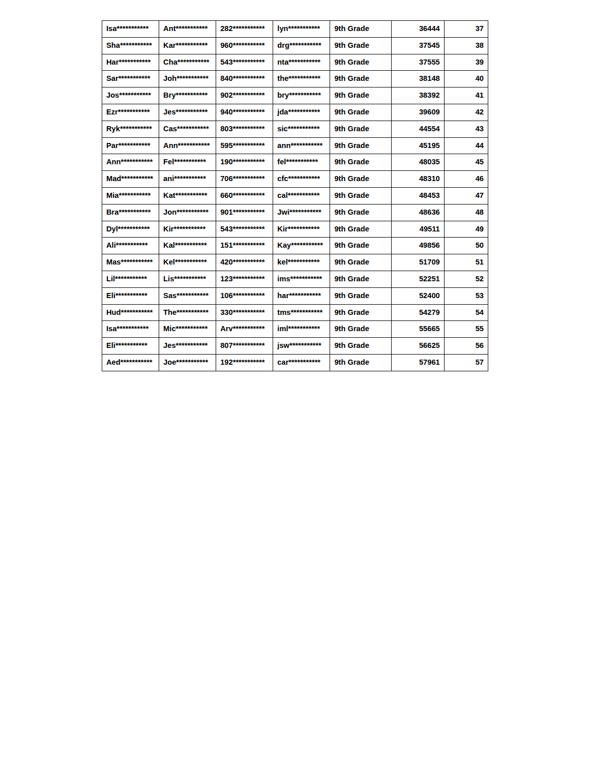| Isa*********** | Ant*********** | 282*********** | lyn*********** | 9th Grade | 36444 | 37 |
| Sha*********** | Kar*********** | 960*********** | drg*********** | 9th Grade | 37545 | 38 |
| Har*********** | Cha*********** | 543*********** | nta*********** | 9th Grade | 37555 | 39 |
| Sar*********** | Joh*********** | 840*********** | the*********** | 9th Grade | 38148 | 40 |
| Jos*********** | Bry*********** | 902*********** | bry*********** | 9th Grade | 38392 | 41 |
| Ezr*********** | Jes*********** | 940*********** | jda*********** | 9th Grade | 39609 | 42 |
| Ryk*********** | Cas*********** | 803*********** | sic*********** | 9th Grade | 44554 | 43 |
| Par*********** | Ann*********** | 595*********** | ann*********** | 9th Grade | 45195 | 44 |
| Ann*********** | Fel*********** | 190*********** | fel*********** | 9th Grade | 48035 | 45 |
| Mad*********** | ani*********** | 706*********** | cfc*********** | 9th Grade | 48310 | 46 |
| Mia*********** | Kat*********** | 660*********** | cal*********** | 9th Grade | 48453 | 47 |
| Bra*********** | Jon*********** | 901*********** | Jwi*********** | 9th Grade | 48636 | 48 |
| Dyl*********** | Kir*********** | 543*********** | Kir*********** | 9th Grade | 49511 | 49 |
| Ali*********** | Kal*********** | 151*********** | Kay*********** | 9th Grade | 49856 | 50 |
| Mas*********** | Kel*********** | 420*********** | kel*********** | 9th Grade | 51709 | 51 |
| Lil*********** | Lis*********** | 123*********** | ims*********** | 9th Grade | 52251 | 52 |
| Eli*********** | Sas*********** | 106*********** | har*********** | 9th Grade | 52400 | 53 |
| Hud*********** | The*********** | 330*********** | tms*********** | 9th Grade | 54279 | 54 |
| Isa*********** | Mic*********** | Arv*********** | iml*********** | 9th Grade | 55665 | 55 |
| Eli*********** | Jes*********** | 807*********** | jsw*********** | 9th Grade | 56625 | 56 |
| Aed*********** | Joe*********** | 192*********** | car*********** | 9th Grade | 57961 | 57 |